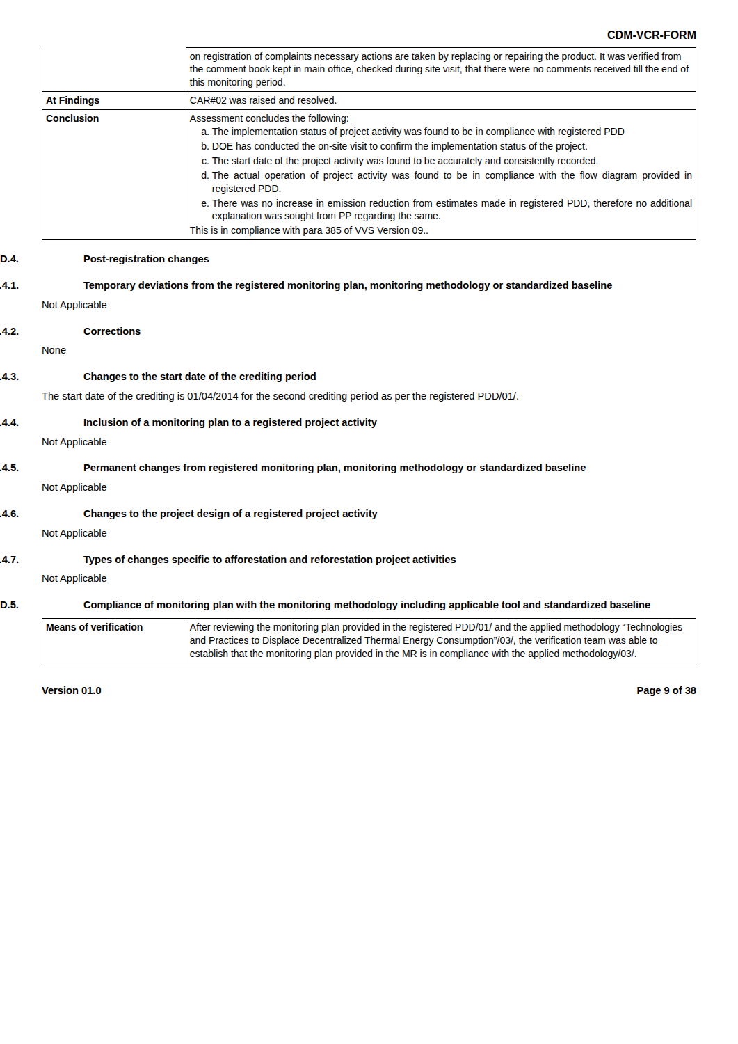CDM-VCR-FORM
| | on registration of complaints necessary actions are taken by replacing or repairing the product. It was verified from the comment book kept in main office, checked during site visit, that there were no comments received till the end of this monitoring period. |
| At Findings | CAR#02 was raised and resolved. |
| Conclusion | Assessment concludes the following: The implementation status of project activity was found to be in compliance with registered PDD DOE has conducted the on-site visit to confirm the implementation status of the project. The start date of the project activity was found to be accurately and consistently recorded. The actual operation of project activity was found to be in compliance with the flow diagram provided in registered PDD. There was no increase in emission reduction from estimates made in registered PDD, therefore no additional explanation was sought from PP regarding the same. This is in compliance with para 385 of VVS Version 09.. |
D.4. Post-registration changes
D.4.1. Temporary deviations from the registered monitoring plan, monitoring methodology or standardized baseline
Not Applicable
D.4.2. Corrections
None
D.4.3. Changes to the start date of the crediting period
The start date of the crediting is 01/04/2014 for the second crediting period as per the registered PDD/01/.
D.4.4. Inclusion of a monitoring plan to a registered project activity
Not Applicable
D.4.5. Permanent changes from registered monitoring plan, monitoring methodology or standardized baseline
Not Applicable
D.4.6. Changes to the project design of a registered project activity
Not Applicable
D.4.7. Types of changes specific to afforestation and reforestation project activities
Not Applicable
D.5. Compliance of monitoring plan with the monitoring methodology including applicable tool and standardized baseline
| Means of verification | After reviewing the monitoring plan provided in the registered PDD/01/ and the applied methodology “Technologies and Practices to Displace Decentralized Thermal Energy Consumption”/03/, the verification team was able to establish that the monitoring plan provided in the MR is in compliance with the applied methodology/03/. |
Version 01.0 Page 9 of 38